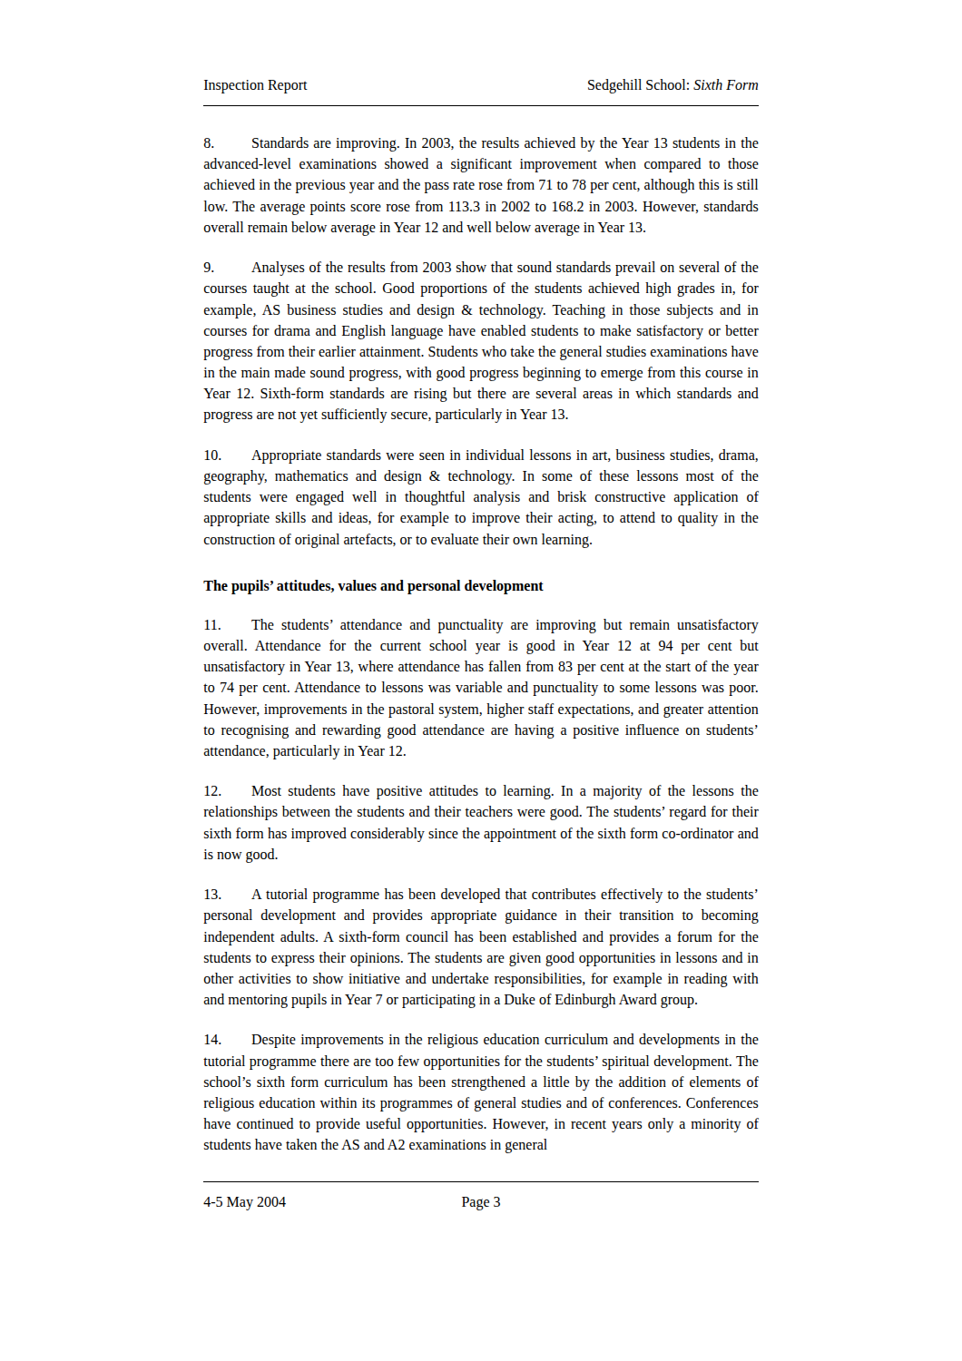Inspection Report
Sedgehill School: Sixth Form
8. Standards are improving. In 2003, the results achieved by the Year 13 students in the advanced-level examinations showed a significant improvement when compared to those achieved in the previous year and the pass rate rose from 71 to 78 per cent, although this is still low. The average points score rose from 113.3 in 2002 to 168.2 in 2003. However, standards overall remain below average in Year 12 and well below average in Year 13.
9. Analyses of the results from 2003 show that sound standards prevail on several of the courses taught at the school. Good proportions of the students achieved high grades in, for example, AS business studies and design & technology. Teaching in those subjects and in courses for drama and English language have enabled students to make satisfactory or better progress from their earlier attainment. Students who take the general studies examinations have in the main made sound progress, with good progress beginning to emerge from this course in Year 12. Sixth-form standards are rising but there are several areas in which standards and progress are not yet sufficiently secure, particularly in Year 13.
10. Appropriate standards were seen in individual lessons in art, business studies, drama, geography, mathematics and design & technology. In some of these lessons most of the students were engaged well in thoughtful analysis and brisk constructive application of appropriate skills and ideas, for example to improve their acting, to attend to quality in the construction of original artefacts, or to evaluate their own learning.
The pupils’ attitudes, values and personal development
11. The students’ attendance and punctuality are improving but remain unsatisfactory overall. Attendance for the current school year is good in Year 12 at 94 per cent but unsatisfactory in Year 13, where attendance has fallen from 83 per cent at the start of the year to 74 per cent. Attendance to lessons was variable and punctuality to some lessons was poor. However, improvements in the pastoral system, higher staff expectations, and greater attention to recognising and rewarding good attendance are having a positive influence on students’ attendance, particularly in Year 12.
12. Most students have positive attitudes to learning. In a majority of the lessons the relationships between the students and their teachers were good. The students’ regard for their sixth form has improved considerably since the appointment of the sixth form co-ordinator and is now good.
13. A tutorial programme has been developed that contributes effectively to the students’ personal development and provides appropriate guidance in their transition to becoming independent adults. A sixth-form council has been established and provides a forum for the students to express their opinions. The students are given good opportunities in lessons and in other activities to show initiative and undertake responsibilities, for example in reading with and mentoring pupils in Year 7 or participating in a Duke of Edinburgh Award group.
14. Despite improvements in the religious education curriculum and developments in the tutorial programme there are too few opportunities for the students’ spiritual development. The school’s sixth form curriculum has been strengthened a little by the addition of elements of religious education within its programmes of general studies and of conferences. Conferences have continued to provide useful opportunities. However, in recent years only a minority of students have taken the AS and A2 examinations in general
4-5 May 2004
Page 3